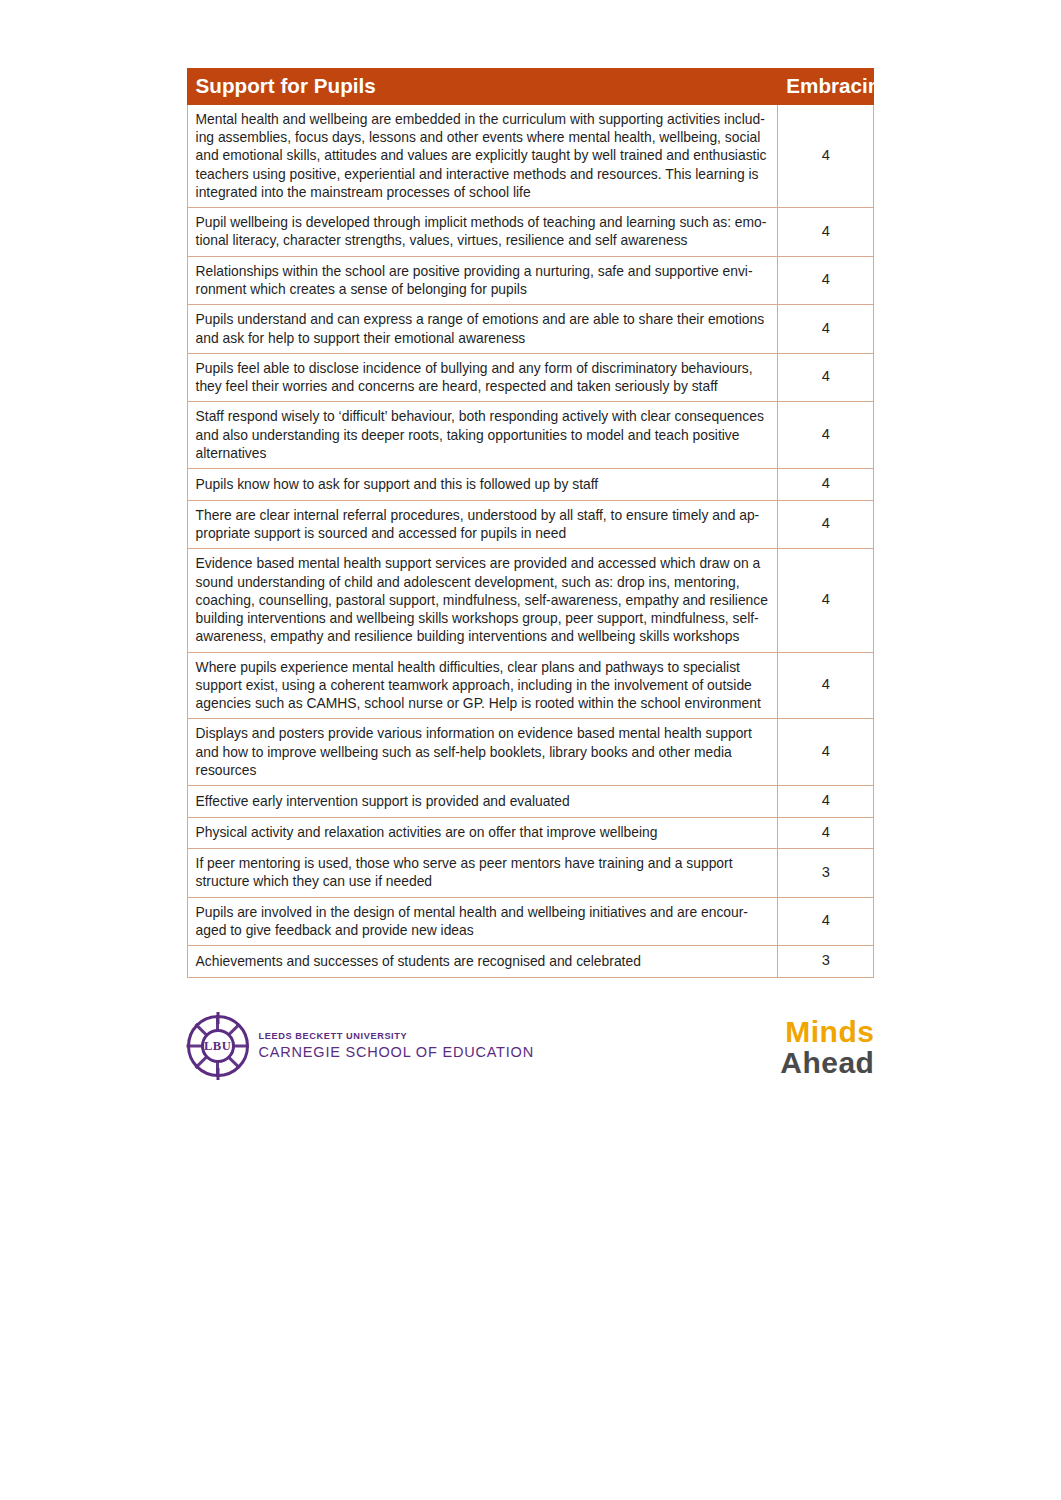| Support for Pupils | Embracing |
| --- | --- |
| Mental health and wellbeing are embedded in the curriculum with supporting activities including assemblies, focus days, lessons and other events where mental health, wellbeing, social and emotional skills, attitudes and values are explicitly taught by well trained and enthusiastic teachers using positive, experiential and interactive methods and resources. This learning is integrated into the mainstream processes of school life | 4 |
| Pupil wellbeing is developed through implicit methods of teaching and learning such as: emotional literacy, character strengths, values, virtues, resilience and self awareness | 4 |
| Relationships within the school are positive providing a nurturing, safe and supportive environment which creates a sense of belonging for pupils | 4 |
| Pupils understand and can express a range of emotions and are able to share their emotions and ask for help to support their emotional awareness | 4 |
| Pupils feel able to disclose incidence of bullying and any form of discriminatory behaviours, they feel their worries and concerns are heard, respected and taken seriously by staff | 4 |
| Staff respond wisely to ‘difficult’ behaviour, both responding actively with clear consequences and also understanding its deeper roots, taking opportunities to model and teach positive alternatives | 4 |
| Pupils know how to ask for support and this is followed up by staff | 4 |
| There are clear internal referral procedures, understood by all staff, to ensure timely and appropriate support is sourced and accessed for pupils in need | 4 |
| Evidence based mental health support services are provided and accessed which draw on a sound understanding of child and adolescent development, such as: drop ins, mentoring, coaching, counselling, pastoral support, mindfulness, self-awareness, empathy and resilience building interventions and wellbeing skills workshops group, peer support, mindfulness, self-awareness, empathy and resilience building interventions and wellbeing skills workshops | 4 |
| Where pupils experience mental health difficulties, clear plans and pathways to specialist support exist, using a coherent teamwork approach, including in the involvement of outside agencies such as CAMHS, school nurse or GP. Help is rooted within the school environment | 4 |
| Displays and posters provide various information on evidence based mental health support and how to improve wellbeing such as self-help booklets, library books and other media resources | 4 |
| Effective early intervention support is provided and evaluated | 4 |
| Physical activity and relaxation activities are on offer that improve wellbeing | 4 |
| If peer mentoring is used, those who serve as peer mentors have training and a support structure which they can use if needed | 3 |
| Pupils are involved in the design of mental health and wellbeing initiatives and are encouraged to give feedback and provide new ideas | 4 |
| Achievements and successes of students are recognised and celebrated | 3 |
LBU
Leeds Beckett University
Carnegie School of Education
Minds
Ahead